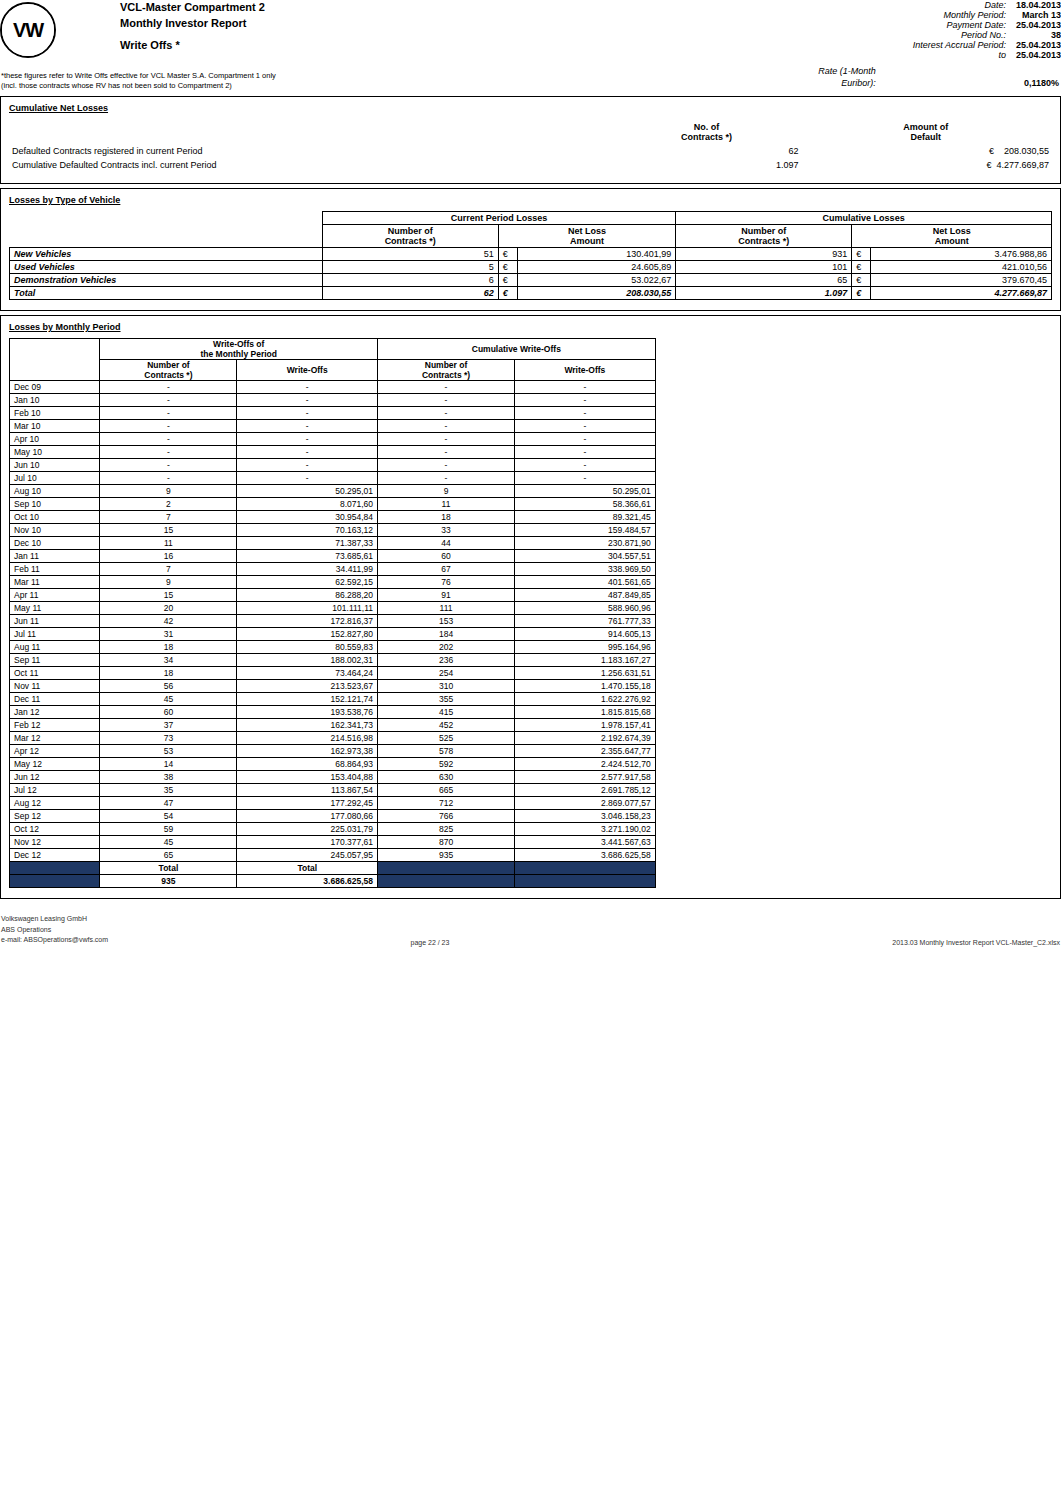| | VCL-Master Compartment 2 Monthly Investor Report Write Offs * | / Date: / 18.04.2013 / / Monthly Period: / March 13 / / Payment Date: / 25.04.2013 / / Period No.: / 38 / / Interest Accrual Period: / 25.04.2013 / / to / 25.04.2013 / |
| *these figures refer to Write Offs effective for VCL Master S.A. Compartment 1 only (incl. those contracts whose RV has not been sold to Compartment 2) | / Rate (1-Month / / / Euribor): / 0,1180% / |
Cumulative Net Losses
| | No. of Contracts *) | Amount of Default |
| Defaulted Contracts registered in current Period | 62 | € 208.030,55 |
| Cumulative Defaulted Contracts incl. current Period | 1.097 | € 4.277.669,87 |
Losses by Type of Vehicle
| | Current Period Losses | Cumulative Losses |
| | Number of Contracts *) | Net Loss Amount | Number of Contracts *) | Net Loss Amount |
| New Vehicles | 51 | € | 130.401,99 | 931 | € | 3.476.988,86 |
| Used Vehicles | 5 | € | 24.605,89 | 101 | € | 421.010,56 |
| Demonstration Vehicles | 6 | € | 53.022,67 | 65 | € | 379.670,45 |
| Total | 62 | € | 208.030,55 | 1.097 | € | 4.277.669,87 |
Losses by Monthly Period
| | Write-Offs of the Monthly Period | Cumulative Write-Offs |
| --- | --- | --- |
| Number of Contracts *) | Write-Offs | Number of Contracts *) | Write-Offs |
| Dec 09 | - | - | - | - |
| Jan 10 | - | - | - | - |
| Feb 10 | - | - | - | - |
| Mar 10 | - | - | - | - |
| Apr 10 | - | - | - | - |
| May 10 | - | - | - | - |
| Jun 10 | - | - | - | - |
| Jul 10 | - | - | - | - |
| Aug 10 | 9 | 50.295,01 | 9 | 50.295,01 |
| Sep 10 | 2 | 8.071,60 | 11 | 58.366,61 |
| Oct 10 | 7 | 30.954,84 | 18 | 89.321,45 |
| Nov 10 | 15 | 70.163,12 | 33 | 159.484,57 |
| Dec 10 | 11 | 71.387,33 | 44 | 230.871,90 |
| Jan 11 | 16 | 73.685,61 | 60 | 304.557,51 |
| Feb 11 | 7 | 34.411,99 | 67 | 338.969,50 |
| Mar 11 | 9 | 62.592,15 | 76 | 401.561,65 |
| Apr 11 | 15 | 86.288,20 | 91 | 487.849,85 |
| May 11 | 20 | 101.111,11 | 111 | 588.960,96 |
| Jun 11 | 42 | 172.816,37 | 153 | 761.777,33 |
| Jul 11 | 31 | 152.827,80 | 184 | 914.605,13 |
| Aug 11 | 18 | 80.559,83 | 202 | 995.164,96 |
| Sep 11 | 34 | 188.002,31 | 236 | 1.183.167,27 |
| Oct 11 | 18 | 73.464,24 | 254 | 1.256.631,51 |
| Nov 11 | 56 | 213.523,67 | 310 | 1.470.155,18 |
| Dec 11 | 45 | 152.121,74 | 355 | 1.622.276,92 |
| Jan 12 | 60 | 193.538,76 | 415 | 1.815.815,68 |
| Feb 12 | 37 | 162.341,73 | 452 | 1.978.157,41 |
| Mar 12 | 73 | 214.516,98 | 525 | 2.192.674,39 |
| Apr 12 | 53 | 162.973,38 | 578 | 2.355.647,77 |
| May 12 | 14 | 68.864,93 | 592 | 2.424.512,70 |
| Jun 12 | 38 | 153.404,88 | 630 | 2.577.917,58 |
| Jul 12 | 35 | 113.867,54 | 665 | 2.691.785,12 |
| Aug 12 | 47 | 177.292,45 | 712 | 2.869.077,57 |
| Sep 12 | 54 | 177.080,66 | 766 | 3.046.158,23 |
| Oct 12 | 59 | 225.031,79 | 825 | 3.271.190,02 |
| Nov 12 | 45 | 170.377,61 | 870 | 3.441.567,63 |
| Dec 12 | 65 | 245.057,95 | 935 | 3.686.625,58 |
| | Total | Total | | |
| | 935 | 3.686.625,58 | | |
| Volkswagen Leasing GmbH ABS Operations e-mail: ABSOperations@vwfs.com | page 22 / 23 | 2013.03 Monthly Investor Report VCL-Master_C2.xlsx |